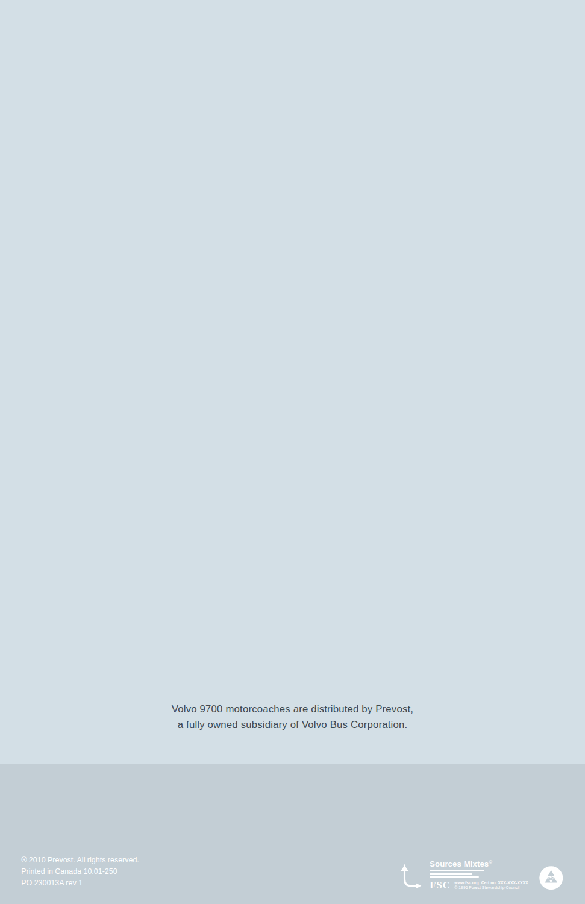Volvo 9700 motorcoaches are distributed by Prevost,
a fully owned subsidiary of Volvo Bus Corporation.
® 2010 Prevost. All rights reserved.
Printed in Canada 10.01-250
PO 230013A rev 1
Sources Mixtes©
FSC www.fsc.org Cert no. XXX-XXX-XXXX
© 1996 Forest Stewardship Council